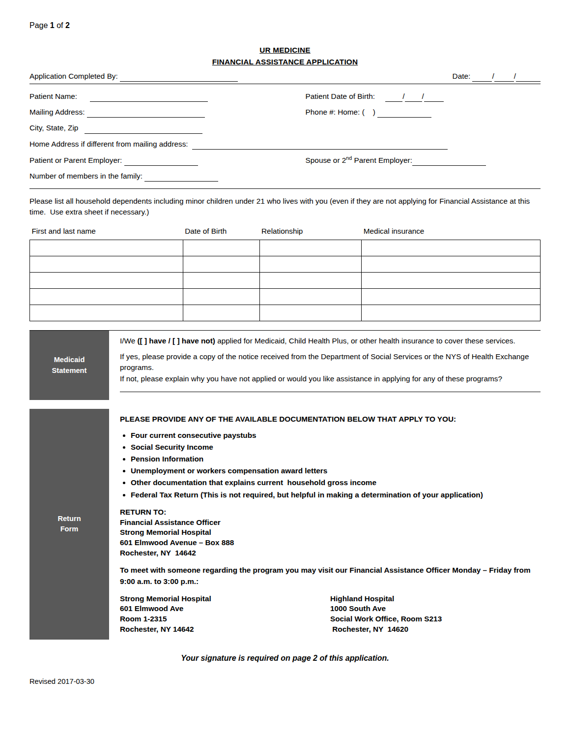Page 1 of 2
UR MEDICINE
FINANCIAL ASSISTANCE APPLICATION
Application Completed By:
Date: / /
Patient Name:
Patient Date of Birth: / /
Mailing Address:
Phone #: Home: ( )
City, State, Zip
Home Address if different from mailing address:
Patient or Parent Employer:
Spouse or 2nd Parent Employer:
Number of members in the family:
Please list all household dependents including minor children under 21 who lives with you (even if they are not applying for Financial Assistance at this time. Use extra sheet if necessary.)
| First and last name | Date of Birth | Relationship | Medical insurance |
| --- | --- | --- | --- |
Medicaid
Statement
I/We ([ ] have / [ ] have not) applied for Medicaid, Child Health Plus, or other health insurance to cover these services.
If yes, please provide a copy of the notice received from the Department of Social Services or the NYS of Health Exchange programs.
If not, please explain why you have not applied or would you like assistance in applying for any of these programs?
Return
Form
PLEASE PROVIDE ANY OF THE AVAILABLE DOCUMENTATION BELOW THAT APPLY TO YOU:
Four current consecutive paystubs
Social Security Income
Pension Information
Unemployment or workers compensation award letters
Other documentation that explains current household gross income
Federal Tax Return (This is not required, but helpful in making a determination of your application)
RETURN TO:
Financial Assistance Officer
Strong Memorial Hospital
601 Elmwood Avenue – Box 888
Rochester, NY 14642
To meet with someone regarding the program you may visit our Financial Assistance Officer Monday – Friday from 9:00 a.m. to 3:00 p.m.:
Strong Memorial Hospital
601 Elmwood Ave
Room 1-2315
Rochester, NY 14642
Highland Hospital
1000 South Ave
Social Work Office, Room S213
Rochester, NY 14620
Your signature is required on page 2 of this application.
Revised 2017-03-30